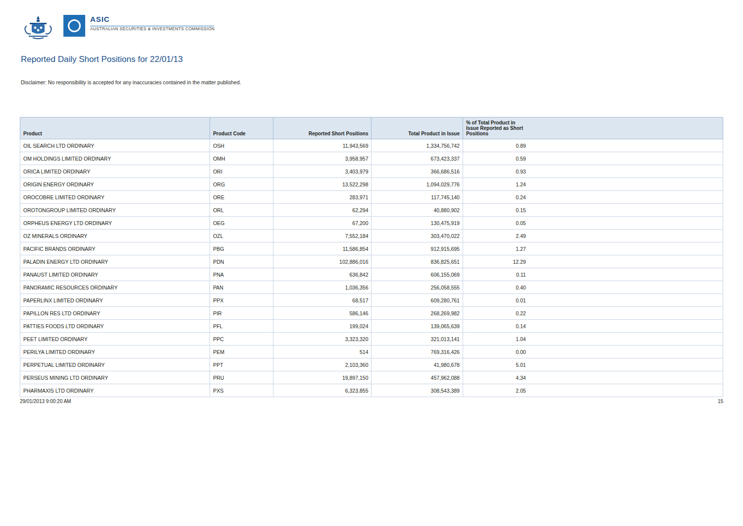ASIC
Australian Securities & Investments Commission
Reported Daily Short Positions for 22/01/13
Disclaimer: No responsibility is accepted for any inaccuracies contained in the matter published.
| Product | Product Code | Reported Short Positions | Total Product in Issue | % of Total Product in Issue Reported as Short Positions |
| --- | --- | --- | --- | --- |
| OIL SEARCH LTD ORDINARY | OSH | 11,943,569 | 1,334,756,742 | 0.89 |
| OM HOLDINGS LIMITED ORDINARY | OMH | 3,958,957 | 673,423,337 | 0.59 |
| ORICA LIMITED ORDINARY | ORI | 3,403,979 | 366,686,516 | 0.93 |
| ORIGIN ENERGY ORDINARY | ORG | 13,522,298 | 1,094,029,776 | 1.24 |
| OROCOBRE LIMITED ORDINARY | ORE | 283,971 | 117,745,140 | 0.24 |
| OROTONGROUP LIMITED ORDINARY | ORL | 62,294 | 40,880,902 | 0.15 |
| ORPHEUS ENERGY LTD ORDINARY | OEG | 67,200 | 130,475,919 | 0.05 |
| OZ MINERALS ORDINARY | OZL | 7,552,184 | 303,470,022 | 2.49 |
| PACIFIC BRANDS ORDINARY | PBG | 11,586,854 | 912,915,695 | 1.27 |
| PALADIN ENERGY LTD ORDINARY | PDN | 102,886,016 | 836,825,651 | 12.29 |
| PANAUST LIMITED ORDINARY | PNA | 636,842 | 606,155,069 | 0.11 |
| PANORAMIC RESOURCES ORDINARY | PAN | 1,036,356 | 256,058,555 | 0.40 |
| PAPERLINX LIMITED ORDINARY | PPX | 68,517 | 609,280,761 | 0.01 |
| PAPILLON RES LTD ORDINARY | PIR | 586,146 | 268,269,982 | 0.22 |
| PATTIES FOODS LTD ORDINARY | PFL | 199,024 | 139,065,639 | 0.14 |
| PEET LIMITED ORDINARY | PPC | 3,323,320 | 321,013,141 | 1.04 |
| PERILYA LIMITED ORDINARY | PEM | 514 | 769,316,426 | 0.00 |
| PERPETUAL LIMITED ORDINARY | PPT | 2,103,360 | 41,980,678 | 5.01 |
| PERSEUS MINING LTD ORDINARY | PRU | 19,897,150 | 457,962,088 | 4.34 |
| PHARMAXIS LTD ORDINARY | PXS | 6,323,855 | 308,543,389 | 2.05 |
29/01/2013 9:00:20 AM
15